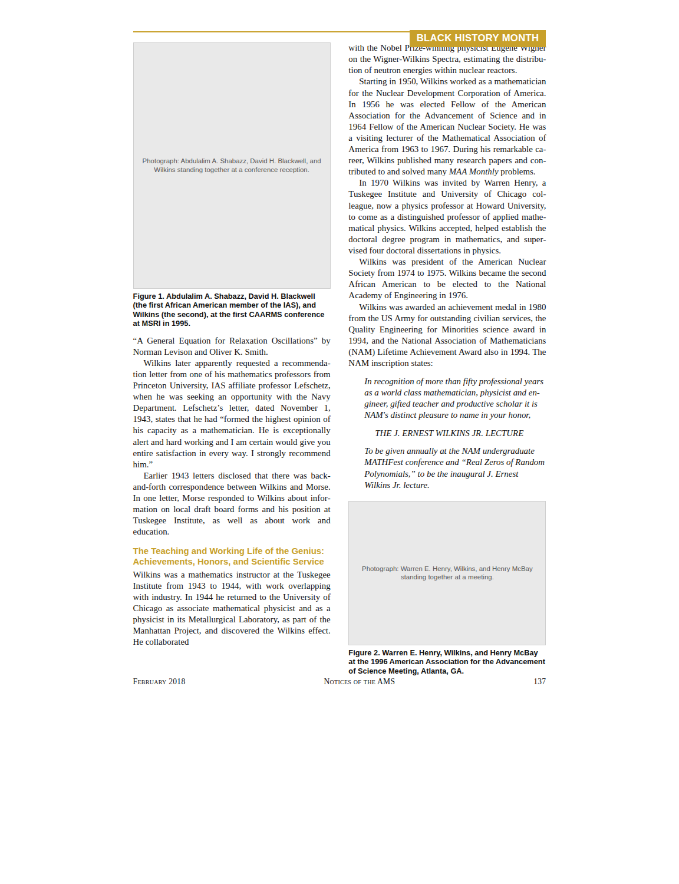Black History Month
Photograph: Abdulalim A. Shabazz, David H. Blackwell, and Wilkins standing together at a conference reception.
Figure 1. Abdulalim A. Shabazz, David H. Blackwell (the first African American member of the IAS), and Wilkins (the second), at the first CAARMS conference at MSRI in 1995.
“A General Equation for Relaxation Oscillations” by Norman Levison and Oliver K. Smith.
Wilkins later apparently requested a recommendation letter from one of his mathematics professors from Princeton University, IAS affiliate professor Lefschetz, when he was seeking an opportunity with the Navy Department. Lefschetz’s letter, dated November 1, 1943, states that he had “formed the highest opinion of his capacity as a mathematician. He is exceptionally alert and hard working and I am certain would give you entire satisfaction in every way. I strongly recommend him.”
Earlier 1943 letters disclosed that there was back-and-forth correspondence between Wilkins and Morse. In one letter, Morse responded to Wilkins about information on local draft board forms and his position at Tuskegee Institute, as well as about work and education.
The Teaching and Working Life of the Genius: Achievements, Honors, and Scientific Service
Wilkins was a mathematics instructor at the Tuskegee Institute from 1943 to 1944, with work overlapping with industry. In 1944 he returned to the University of Chicago as associate mathematical physicist and as a physicist in its Metallurgical Laboratory, as part of the Manhattan Project, and discovered the Wilkins effect. He collaborated
with the Nobel Prize-winning physicist Eugene Wigner on the Wigner-Wilkins Spectra, estimating the distribution of neutron energies within nuclear reactors.
Starting in 1950, Wilkins worked as a mathematician for the Nuclear Development Corporation of America. In 1956 he was elected Fellow of the American Association for the Advancement of Science and in 1964 Fellow of the American Nuclear Society. He was a visiting lecturer of the Mathematical Association of America from 1963 to 1967. During his remarkable career, Wilkins published many research papers and contributed to and solved many MAA Monthly problems.
In 1970 Wilkins was invited by Warren Henry, a Tuskegee Institute and University of Chicago colleague, now a physics professor at Howard University, to come as a distinguished professor of applied mathematical physics. Wilkins accepted, helped establish the doctoral degree program in mathematics, and supervised four doctoral dissertations in physics.
Wilkins was president of the American Nuclear Society from 1974 to 1975. Wilkins became the second African American to be elected to the National Academy of Engineering in 1976.
Wilkins was awarded an achievement medal in 1980 from the US Army for outstanding civilian services, the Quality Engineering for Minorities science award in 1994, and the National Association of Mathematicians (NAM) Lifetime Achievement Award also in 1994. The NAM inscription states:
In recognition of more than fifty professional years as a world class mathematician, physicist and engineer, gifted teacher and productive scholar it is NAM's distinct pleasure to name in your honor,
THE J. ERNEST WILKINS JR. LECTURE
To be given annually at the NAM undergraduate MATHFest conference and “Real Zeros of Random Polynomials,” to be the inaugural J. Ernest Wilkins Jr. lecture.
Photograph: Warren E. Henry, Wilkins, and Henry McBay standing together at a meeting.
Figure 2. Warren E. Henry, Wilkins, and Henry McBay at the 1996 American Association for the Advancement of Science Meeting, Atlanta, GA.
February 2018
Notices of the AMS
137